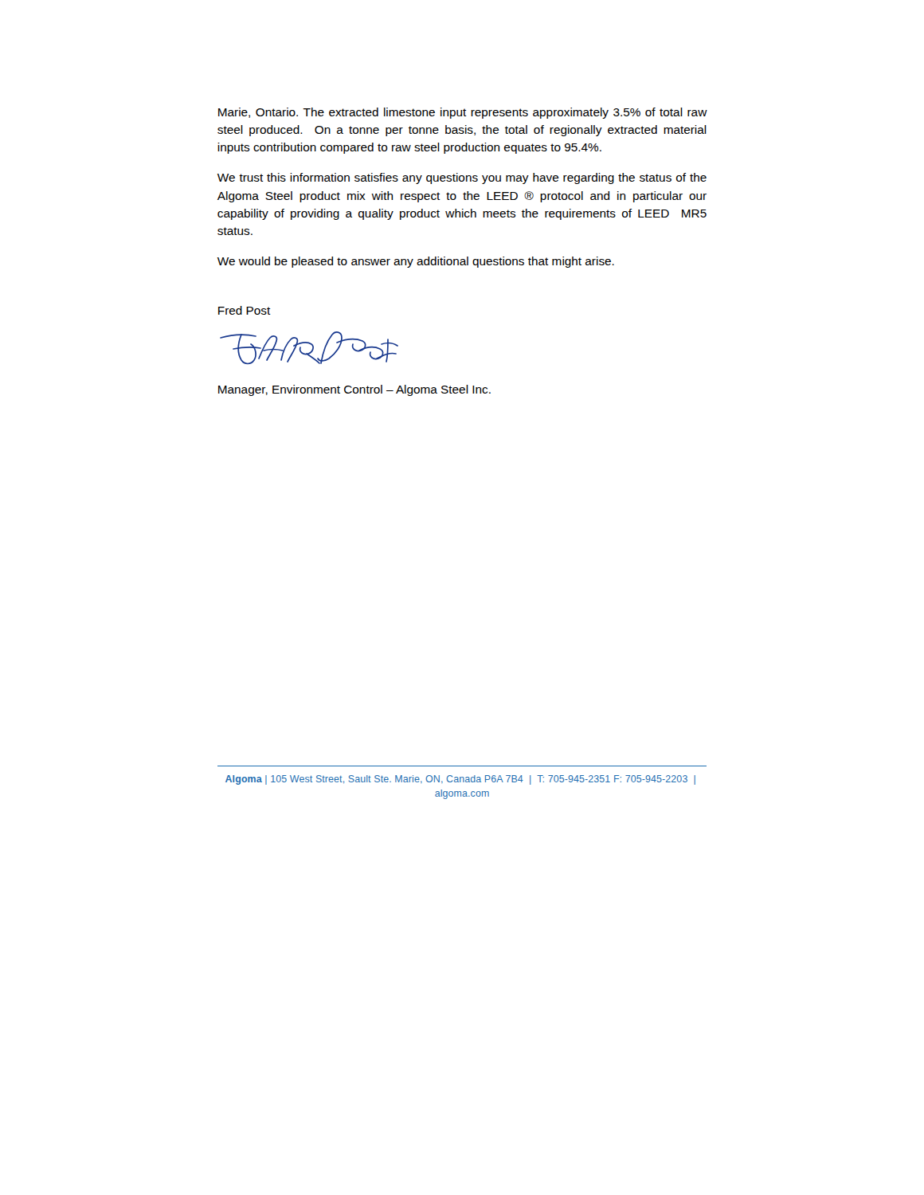Marie, Ontario. The extracted limestone input represents approximately 3.5% of total raw steel produced. On a tonne per tonne basis, the total of regionally extracted material inputs contribution compared to raw steel production equates to 95.4%.
We trust this information satisfies any questions you may have regarding the status of the Algoma Steel product mix with respect to the LEED ® protocol and in particular our capability of providing a quality product which meets the requirements of LEED MR5 status.
We would be pleased to answer any additional questions that might arise.
Fred Post
Manager, Environment Control – Algoma Steel Inc.
Algoma | 105 West Street, Sault Ste. Marie, ON, Canada P6A 7B4 | T: 705-945-2351 F: 705-945-2203 | algoma.com